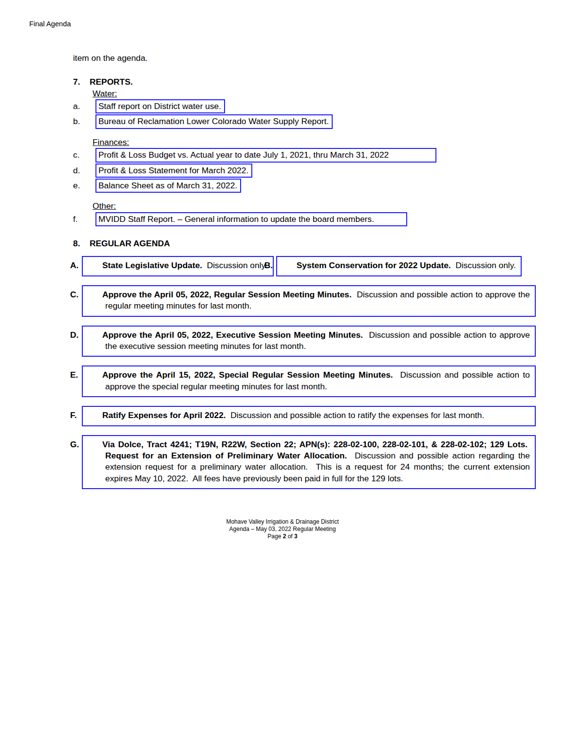Final Agenda
item on the agenda.
7. REPORTS.
Water:
a. Staff report on District water use.
b. Bureau of Reclamation Lower Colorado Water Supply Report.
Finances:
c. Profit & Loss Budget vs. Actual year to date July 1, 2021, thru March 31, 2022
d. Profit & Loss Statement for March 2022.
e. Balance Sheet as of March 31, 2022.
Other:
f. MVIDD Staff Report. – General information to update the board members.
8. REGULAR AGENDA
A. State Legislative Update. Discussion only.
B. System Conservation for 2022 Update. Discussion only.
C. Approve the April 05, 2022, Regular Session Meeting Minutes. Discussion and possible action to approve the regular meeting minutes for last month.
D. Approve the April 05, 2022, Executive Session Meeting Minutes. Discussion and possible action to approve the executive session meeting minutes for last month.
E. Approve the April 15, 2022, Special Regular Session Meeting Minutes. Discussion and possible action to approve the special regular meeting minutes for last month.
F. Ratify Expenses for April 2022. Discussion and possible action to ratify the expenses for last month.
G. Via Dolce, Tract 4241; T19N, R22W, Section 22; APN(s): 228-02-100, 228-02-101, & 228-02-102; 129 Lots. Request for an Extension of Preliminary Water Allocation. Discussion and possible action regarding the extension request for a preliminary water allocation. This is a request for 24 months; the current extension expires May 10, 2022. All fees have previously been paid in full for the 129 lots.
Mohave Valley Irrigation & Drainage District
Agenda – May 03, 2022 Regular Meeting
Page 2 of 3